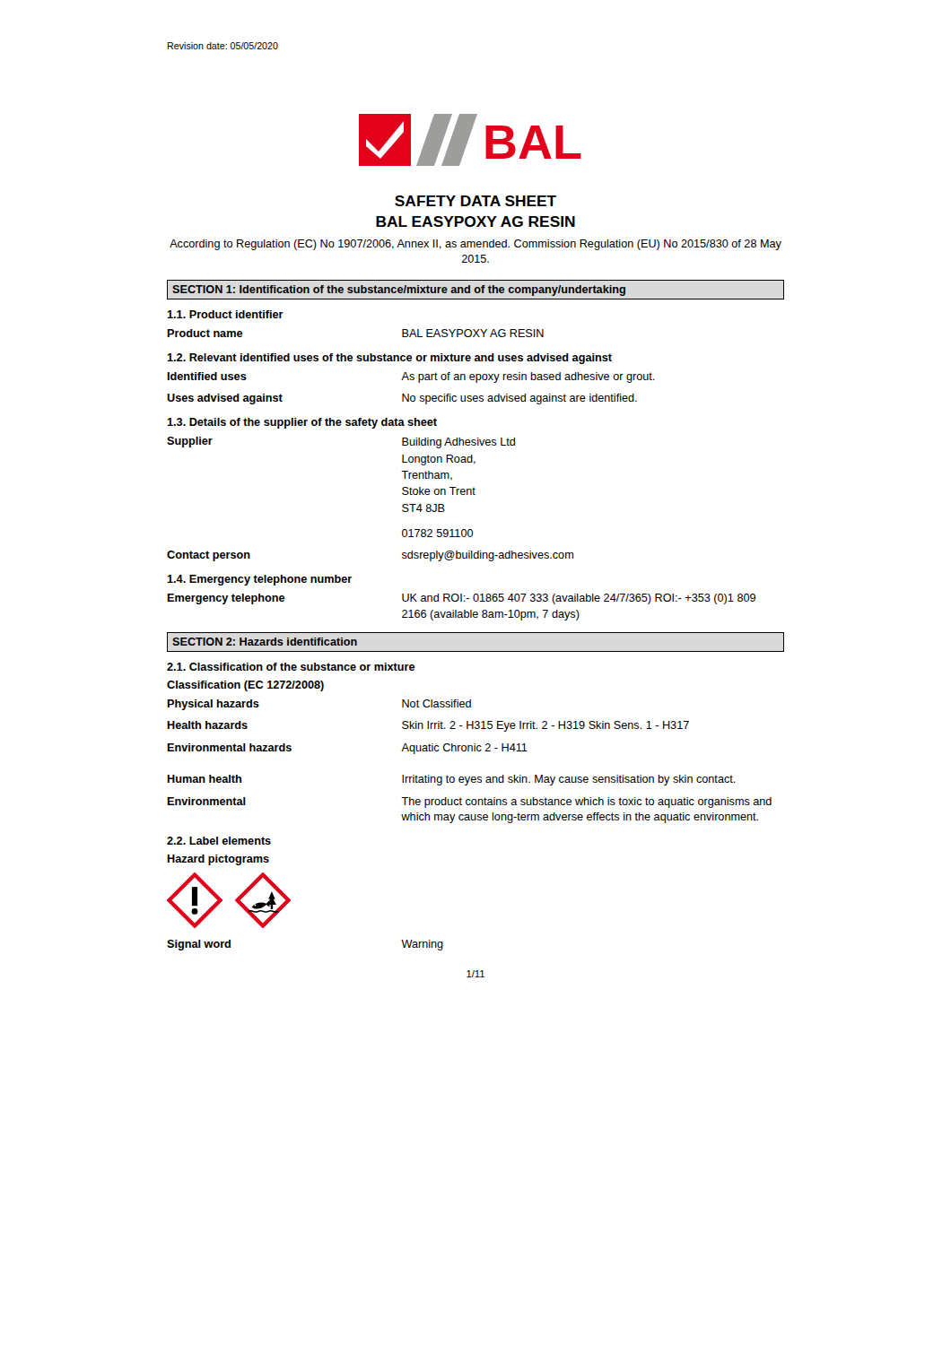Revision date: 05/05/2020
BAL
SAFETY DATA SHEET
BAL EASYPOXY AG RESIN
According to Regulation (EC) No 1907/2006, Annex II, as amended. Commission Regulation (EU) No 2015/830 of 28 May 2015.
SECTION 1: Identification of the substance/mixture and of the company/undertaking
1.1. Product identifier
Product name
BAL EASYPOXY AG RESIN
1.2. Relevant identified uses of the substance or mixture and uses advised against
Identified uses
As part of an epoxy resin based adhesive or grout.
Uses advised against
No specific uses advised against are identified.
1.3. Details of the supplier of the safety data sheet
Supplier
Building Adhesives Ltd
Longton Road,
Trentham,
Stoke on Trent
ST4 8JB
01782 591100
Contact person
sdsreply@building-adhesives.com
1.4. Emergency telephone number
Emergency telephone
UK and ROI:- 01865 407 333 (available 24/7/365) ROI:- +353 (0)1 809 2166 (available 8am-10pm, 7 days)
SECTION 2: Hazards identification
2.1. Classification of the substance or mixture
Classification (EC 1272/2008)
Physical hazards
Not Classified
Health hazards
Skin Irrit. 2 - H315 Eye Irrit. 2 - H319 Skin Sens. 1 - H317
Environmental hazards
Aquatic Chronic 2 - H411
Human health
Irritating to eyes and skin. May cause sensitisation by skin contact.
Environmental
The product contains a substance which is toxic to aquatic organisms and which may cause long-term adverse effects in the aquatic environment.
2.2. Label elements
Hazard pictograms
Signal word
Warning
1/11